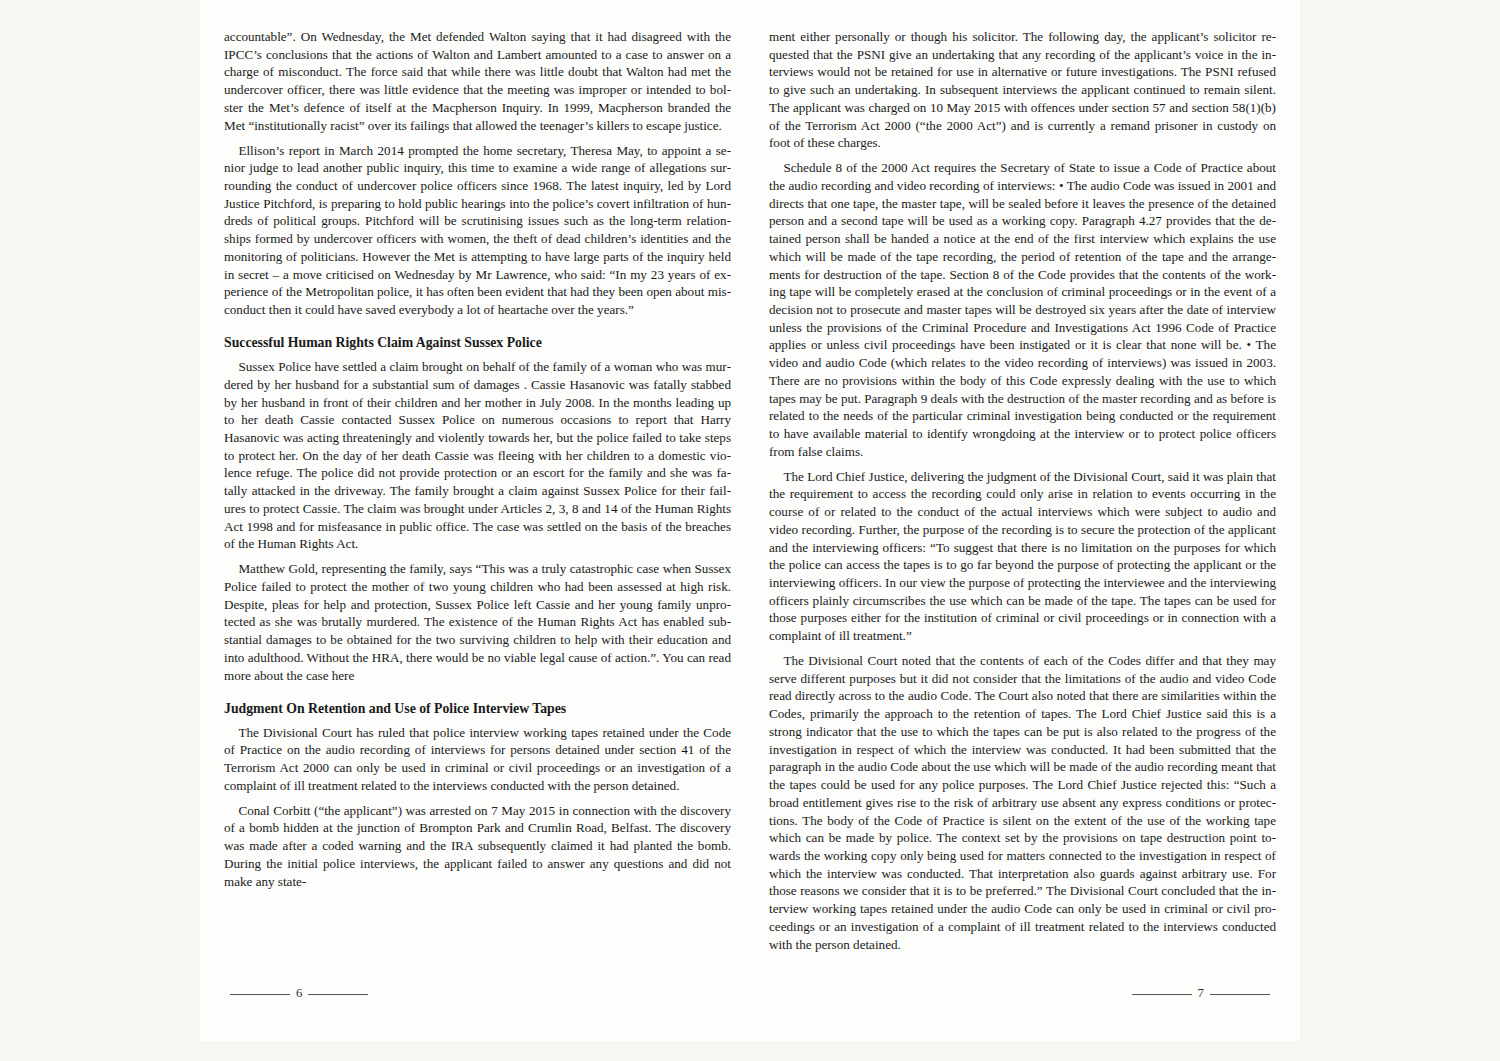accountable”. On Wednesday, the Met defended Walton saying that it had disagreed with the IPCC’s conclusions that the actions of Walton and Lambert amounted to a case to answer on a charge of misconduct. The force said that while there was little doubt that Walton had met the undercover officer, there was little evidence that the meeting was improper or intended to bolster the Met’s defence of itself at the Macpherson Inquiry. In 1999, Macpherson branded the Met “institutionally racist” over its failings that allowed the teenager’s killers to escape justice.
Ellison’s report in March 2014 prompted the home secretary, Theresa May, to appoint a senior judge to lead another public inquiry, this time to examine a wide range of allegations surrounding the conduct of undercover police officers since 1968. The latest inquiry, led by Lord Justice Pitchford, is preparing to hold public hearings into the police’s covert infiltration of hundreds of political groups. Pitchford will be scrutinising issues such as the long-term relationships formed by undercover officers with women, the theft of dead children’s identities and the monitoring of politicians. However the Met is attempting to have large parts of the inquiry held in secret – a move criticised on Wednesday by Mr Lawrence, who said: “In my 23 years of experience of the Metropolitan police, it has often been evident that had they been open about misconduct then it could have saved everybody a lot of heartache over the years.”
Successful Human Rights Claim Against Sussex Police
Sussex Police have settled a claim brought on behalf of the family of a woman who was murdered by her husband for a substantial sum of damages . Cassie Hasanovic was fatally stabbed by her husband in front of their children and her mother in July 2008. In the months leading up to her death Cassie contacted Sussex Police on numerous occasions to report that Harry Hasanovic was acting threateningly and violently towards her, but the police failed to take steps to protect her. On the day of her death Cassie was fleeing with her children to a domestic violence refuge. The police did not provide protection or an escort for the family and she was fatally attacked in the driveway. The family brought a claim against Sussex Police for their failures to protect Cassie. The claim was brought under Articles 2, 3, 8 and 14 of the Human Rights Act 1998 and for misfeasance in public office. The case was settled on the basis of the breaches of the Human Rights Act.
Matthew Gold, representing the family, says “This was a truly catastrophic case when Sussex Police failed to protect the mother of two young children who had been assessed at high risk. Despite, pleas for help and protection, Sussex Police left Cassie and her young family unprotected as she was brutally murdered. The existence of the Human Rights Act has enabled substantial damages to be obtained for the two surviving children to help with their education and into adulthood. Without the HRA, there would be no viable legal cause of action.”. You can read more about the case here
Judgment On Retention and Use of Police Interview Tapes
The Divisional Court has ruled that police interview working tapes retained under the Code of Practice on the audio recording of interviews for persons detained under section 41 of the Terrorism Act 2000 can only be used in criminal or civil proceedings or an investigation of a complaint of ill treatment related to the interviews conducted with the person detained.
Conal Corbitt (“the applicant”) was arrested on 7 May 2015 in connection with the discovery of a bomb hidden at the junction of Brompton Park and Crumlin Road, Belfast. The discovery was made after a coded warning and the IRA subsequently claimed it had planted the bomb. During the initial police interviews, the applicant failed to answer any questions and did not make any state-
ment either personally or though his solicitor. The following day, the applicant’s solicitor requested that the PSNI give an undertaking that any recording of the applicant’s voice in the interviews would not be retained for use in alternative or future investigations. The PSNI refused to give such an undertaking. In subsequent interviews the applicant continued to remain silent. The applicant was charged on 10 May 2015 with offences under section 57 and section 58(1)(b) of the Terrorism Act 2000 (“the 2000 Act”) and is currently a remand prisoner in custody on foot of these charges.
Schedule 8 of the 2000 Act requires the Secretary of State to issue a Code of Practice about the audio recording and video recording of interviews: • The audio Code was issued in 2001 and directs that one tape, the master tape, will be sealed before it leaves the presence of the detained person and a second tape will be used as a working copy. Paragraph 4.27 provides that the detained person shall be handed a notice at the end of the first interview which explains the use which will be made of the tape recording, the period of retention of the tape and the arrangements for destruction of the tape. Section 8 of the Code provides that the contents of the working tape will be completely erased at the conclusion of criminal proceedings or in the event of a decision not to prosecute and master tapes will be destroyed six years after the date of interview unless the provisions of the Criminal Procedure and Investigations Act 1996 Code of Practice applies or unless civil proceedings have been instigated or it is clear that none will be. • The video and audio Code (which relates to the video recording of interviews) was issued in 2003. There are no provisions within the body of this Code expressly dealing with the use to which tapes may be put. Paragraph 9 deals with the destruction of the master recording and as before is related to the needs of the particular criminal investigation being conducted or the requirement to have available material to identify wrongdoing at the interview or to protect police officers from false claims.
The Lord Chief Justice, delivering the judgment of the Divisional Court, said it was plain that the requirement to access the recording could only arise in relation to events occurring in the course of or related to the conduct of the actual interviews which were subject to audio and video recording. Further, the purpose of the recording is to secure the protection of the applicant and the interviewing officers: “To suggest that there is no limitation on the purposes for which the police can access the tapes is to go far beyond the purpose of protecting the applicant or the interviewing officers. In our view the purpose of protecting the interviewee and the interviewing officers plainly circumscribes the use which can be made of the tape. The tapes can be used for those purposes either for the institution of criminal or civil proceedings or in connection with a complaint of ill treatment.”
The Divisional Court noted that the contents of each of the Codes differ and that they may serve different purposes but it did not consider that the limitations of the audio and video Code read directly across to the audio Code. The Court also noted that there are similarities within the Codes, primarily the approach to the retention of tapes. The Lord Chief Justice said this is a strong indicator that the use to which the tapes can be put is also related to the progress of the investigation in respect of which the interview was conducted. It had been submitted that the paragraph in the audio Code about the use which will be made of the audio recording meant that the tapes could be used for any police purposes. The Lord Chief Justice rejected this: “Such a broad entitlement gives rise to the risk of arbitrary use absent any express conditions or protections. The body of the Code of Practice is silent on the extent of the use of the working tape which can be made by police. The context set by the provisions on tape destruction point towards the working copy only being used for matters connected to the investigation in respect of which the interview was conducted. That interpretation also guards against arbitrary use. For those reasons we consider that it is to be preferred.” The Divisional Court concluded that the interview working tapes retained under the audio Code can only be used in criminal or civil proceedings or an investigation of a complaint of ill treatment related to the interviews conducted with the person detained.
6 7